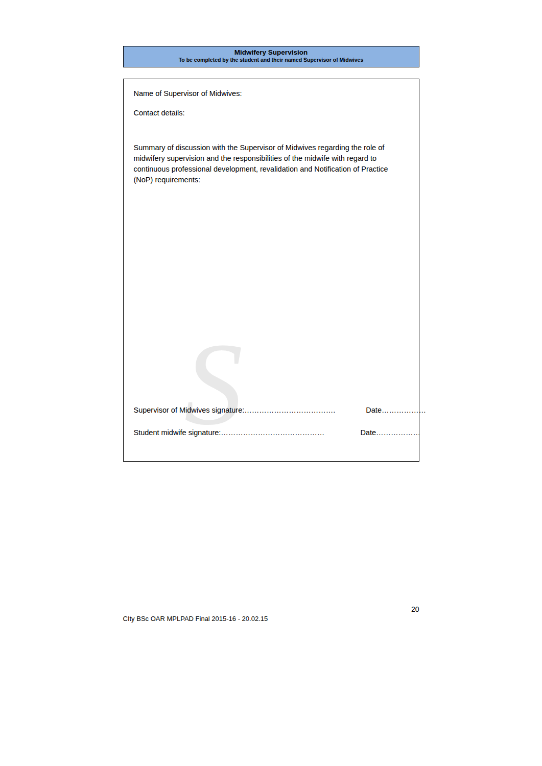S
Midwifery Supervision
To be completed by the student and their named Supervisor of Midwives
Name of Supervisor of Midwives:
Contact details:
Summary of discussion with the Supervisor of Midwives regarding the role of midwifery supervision and the responsibilities of the midwife with regard to continuous professional development, revalidation and Notification of Practice (NoP) requirements:
Supervisor of Midwives signature:……………………………….Date………………
Student midwife signature:……………………………………Date………………
CIty BSc OAR MPLPAD Final 2015-16 - 20.02.15 20